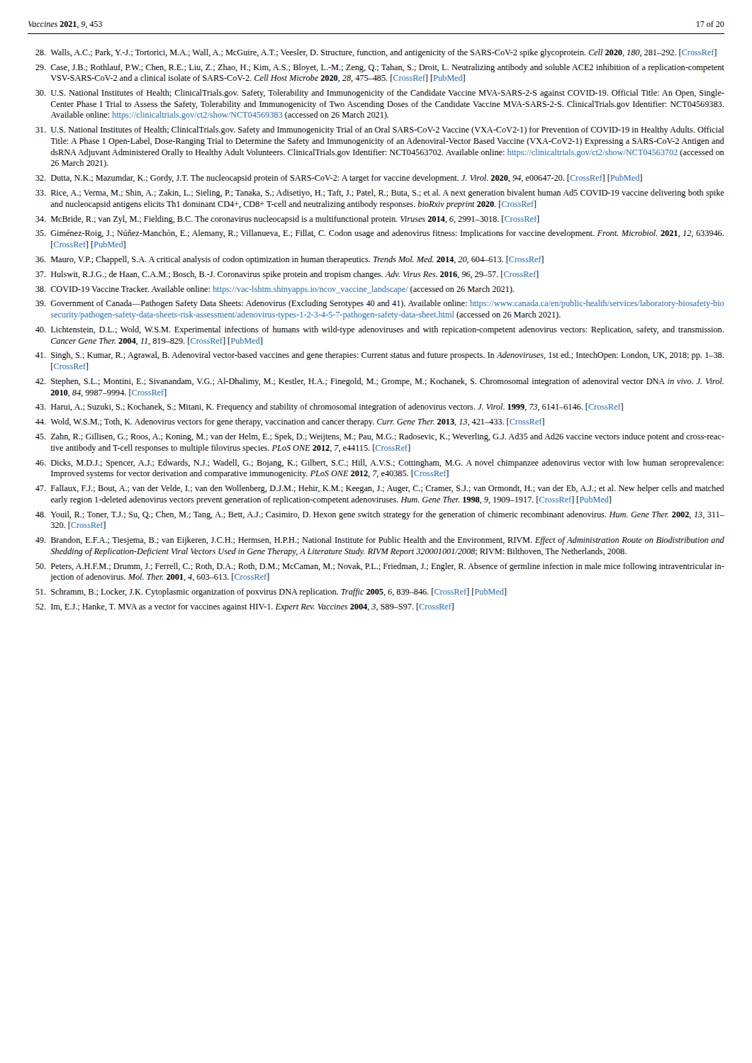Vaccines 2021, 9, 453
17 of 20
Walls, A.C.; Park, Y.-J.; Tortorici, M.A.; Wall, A.; McGuire, A.T.; Veesler, D. Structure, function, and antigenicity of the SARS-CoV-2 spike glycoprotein. Cell 2020, 180, 281–292. [CrossRef]
Case, J.B.; Rothlauf, P.W.; Chen, R.E.; Liu, Z.; Zhao, H.; Kim, A.S.; Bloyet, L.-M.; Zeng, Q.; Tahan, S.; Droit, L. Neutralizing antibody and soluble ACE2 inhibition of a replication-competent VSV-SARS-CoV-2 and a clinical isolate of SARS-CoV-2. Cell Host Microbe 2020, 28, 475–485. [CrossRef] [PubMed]
U.S. National Institutes of Health; ClinicalTrials.gov. Safety, Tolerability and Immunogenicity of the Candidate Vaccine MVA-SARS-2-S against COVID-19. Official Title: An Open, Single-Center Phase I Trial to Assess the Safety, Tolerability and Immunogenicity of Two Ascending Doses of the Candidate Vaccine MVA-SARS-2-S. ClinicalTrials.gov Identifier: NCT04569383. Available online: https://clinicaltrials.gov/ct2/show/NCT04569383 (accessed on 26 March 2021).
U.S. National Institutes of Health; ClinicalTrials.gov. Safety and Immunogenicity Trial of an Oral SARS-CoV-2 Vaccine (VXA-CoV2-1) for Prevention of COVID-19 in Healthy Adults. Official Title: A Phase 1 Open-Label, Dose-Ranging Trial to Determine the Safety and Immunogenicity of an Adenoviral-Vector Based Vaccine (VXA-CoV2-1) Expressing a SARS-CoV-2 Antigen and dsRNA Adjuvant Administered Orally to Healthy Adult Volunteers. ClinicalTrials.gov Identifier: NCT04563702. Available online: https://clinicaltrials.gov/ct2/show/NCT04563702 (accessed on 26 March 2021).
Dutta, N.K.; Mazumdar, K.; Gordy, J.T. The nucleocapsid protein of SARS-CoV-2: A target for vaccine development. J. Virol. 2020, 94, e00647-20. [CrossRef] [PubMed]
Rice, A.; Verma, M.; Shin, A.; Zakin, L.; Sieling, P.; Tanaka, S.; Adisetiyo, H.; Taft, J.; Patel, R.; Buta, S.; et al. A next generation bivalent human Ad5 COVID-19 vaccine delivering both spike and nucleocapsid antigens elicits Th1 dominant CD4+, CD8+ T-cell and neutralizing antibody responses. bioRxiv preprint 2020. [CrossRef]
McBride, R.; van Zyl, M.; Fielding, B.C. The coronavirus nucleocapsid is a multifunctional protein. Viruses 2014, 6, 2991–3018. [CrossRef]
Giménez-Roig, J.; Núñez-Manchón, E.; Alemany, R.; Villanueva, E.; Fillat, C. Codon usage and adenovirus fitness: Implications for vaccine development. Front. Microbiol. 2021, 12, 633946. [CrossRef] [PubMed]
Mauro, V.P.; Chappell, S.A. A critical analysis of codon optimization in human therapeutics. Trends Mol. Med. 2014, 20, 604–613. [CrossRef]
Hulswit, R.J.G.; de Haan, C.A.M.; Bosch, B.-J. Coronavirus spike protein and tropism changes. Adv. Virus Res. 2016, 96, 29–57. [CrossRef]
COVID-19 Vaccine Tracker. Available online: https://vac-lshtm.shinyapps.io/ncov_vaccine_landscape/ (accessed on 26 March 2021).
Government of Canada—Pathogen Safety Data Sheets: Adenovirus (Excluding Serotypes 40 and 41). Available online: https://www.canada.ca/en/public-health/services/laboratory-biosafety-biosecurity/pathogen-safety-data-sheets-risk-assessment/adenovirus-types-1-2-3-4-5-7-pathogen-safety-data-sheet.html (accessed on 26 March 2021).
Lichtenstein, D.L.; Wold, W.S.M. Experimental infections of humans with wild-type adenoviruses and with repication-competent adenovirus vectors: Replication, safety, and transmission. Cancer Gene Ther. 2004, 11, 819–829. [CrossRef] [PubMed]
Singh, S.; Kumar, R.; Agrawal, B. Adenoviral vector-based vaccines and gene therapies: Current status and future prospects. In Adenoviruses, 1st ed.; IntechOpen: London, UK, 2018; pp. 1–38. [CrossRef]
Stephen, S.L.; Montini, E.; Sivanandam, V.G.; Al-Dhalimy, M.; Kestler, H.A.; Finegold, M.; Grompe, M.; Kochanek, S. Chromosomal integration of adenoviral vector DNA in vivo. J. Virol. 2010, 84, 9987–9994. [CrossRef]
Harui, A.; Suzuki, S.; Kochanek, S.; Mitani, K. Frequency and stability of chromosomal integration of adenovirus vectors. J. Virol. 1999, 73, 6141–6146. [CrossRef]
Wold, W.S.M.; Toth, K. Adenovirus vectors for gene therapy, vaccination and cancer therapy. Curr. Gene Ther. 2013, 13, 421–433. [CrossRef]
Zahn, R.; Gillisen, G.; Roos, A.; Koning, M.; van der Helm, E.; Spek, D.; Weijtens, M.; Pau, M.G.; Radosevic, K.; Weverling, G.J. Ad35 and Ad26 vaccine vectors induce potent and cross-reactive antibody and T-cell responses to multiple filovirus species. PLoS ONE 2012, 7, e44115. [CrossRef]
Dicks, M.D.J.; Spencer, A.J.; Edwards, N.J.; Wadell, G.; Bojang, K.; Gilbert, S.C.; Hill, A.V.S.; Cottingham, M.G. A novel chimpanzee adenovirus vector with low human seroprevalence: Improved systems for vector derivation and comparative immunogenicity. PLoS ONE 2012, 7, e40385. [CrossRef]
Fallaux, F.J.; Bout, A.; van der Velde, I.; van den Wollenberg, D.J.M.; Hehir, K.M.; Keegan, J.; Auger, C.; Cramer, S.J.; van Ormondt, H.; van der Eb, A.J.; et al. New helper cells and matched early region 1-deleted adenovirus vectors prevent generation of replication-competent adenoviruses. Hum. Gene Ther. 1998, 9, 1909–1917. [CrossRef] [PubMed]
Youil, R.; Toner, T.J.; Su, Q.; Chen, M.; Tang, A.; Bett, A.J.; Casimiro, D. Hexon gene switch strategy for the generation of chimeric recombinant adenovirus. Hum. Gene Ther. 2002, 13, 311–320. [CrossRef]
Brandon, E.F.A.; Tiesjema, B.; van Eijkeren, J.C.H.; Hermsen, H.P.H.; National Institute for Public Health and the Environment, RIVM. Effect of Administration Route on Biodistribution and Shedding of Replication-Deficient Viral Vectors Used in Gene Therapy, A Literature Study. RIVM Report 320001001/2008; RIVM: Bilthoven, The Netherlands, 2008.
Peters, A.H.F.M.; Drumm, J.; Ferrell, C.; Roth, D.A.; Roth, D.M.; McCaman, M.; Novak, P.L.; Friedman, J.; Engler, R. Absence of germline infection in male mice following intraventricular injection of adenovirus. Mol. Ther. 2001, 4, 603–613. [CrossRef]
Schramm, B.; Locker, J.K. Cytoplasmic organization of poxvirus DNA replication. Traffic 2005, 6, 839–846. [CrossRef] [PubMed]
Im, E.J.; Hanke, T. MVA as a vector for vaccines against HIV-1. Expert Rev. Vaccines 2004, 3, S89–S97. [CrossRef]